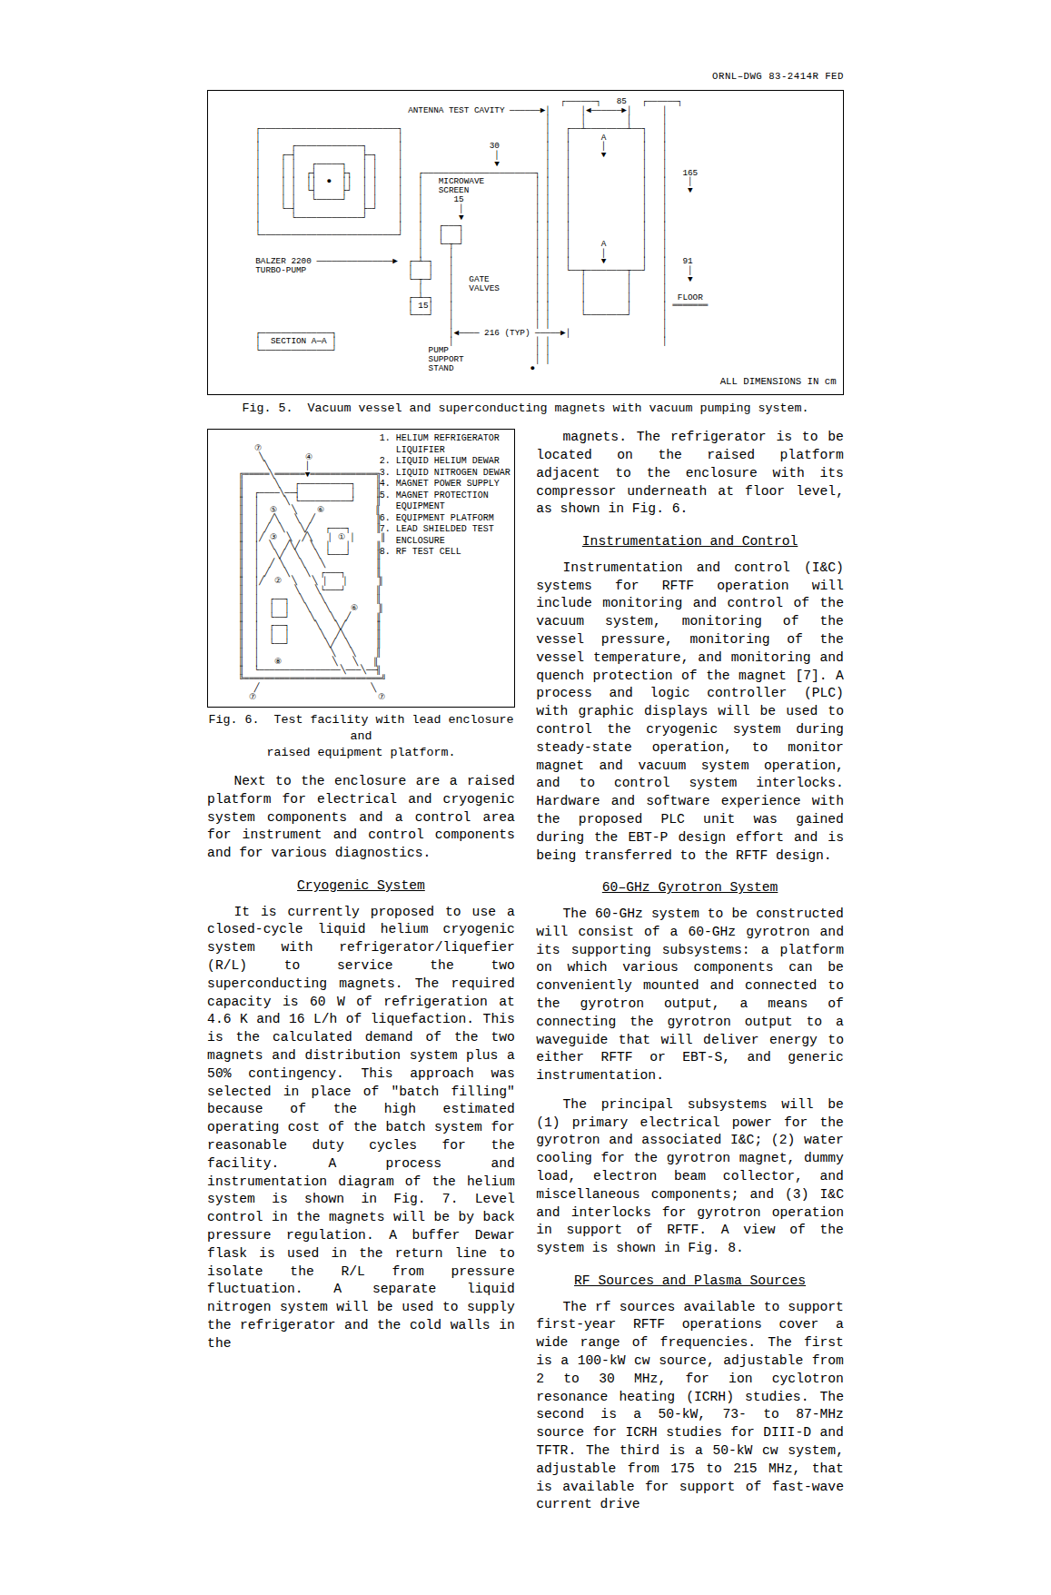ORNL–DWG 83-2414R FED
┌──────┐ 85 ┌──────┐ ANTENNA TEST CAVITY ──────▶│ │◀──────▶│ │ │ │ │ │ ┌───────────────────────────┐ │ ┌──┴────────┴──┐ │ │ │ │ │ A │ │ │ ┌─────────────┐ │ 30 │ │ │ │ │ │ ┌─┤ ├─┐ │ │ │ │ ▼ │ │ │ │ │ ┌─────┐ │ │ │ ▼ │ │ │ │ │ │ │ ┌┤ ├┐ │ │ │ ┌──────────────────────┐ │ │ │ │ 165 │ │ │ ││ ● ││ │ │ │ │ MICROWAVE │ │ │ │ │ │ │ │ │ └┤ ├┘ │ │ │ │ SCREEN │ │ │ │ │ ▼ │ │ │ └─────┘ │ │ │ │ 15 │ │ │ │ │ │ └─┤ ├─┘ │ │ │ │ │ │ │ │ │ └─────────────┘ │ │ ▼ │ │ │ │ │ │ │ │ ┌───┐ │ │ │ │ │ └───────────────────────────┘ │ │ │ │ │ │ │ │ │ └─┬─┘ │ │ │ A │ │ │ │ │ │ │ │ │ │ BALZER 2200 ───────────────▶ ┌─┴─┐ │ │ │ │ ▼ │ │ 91 TURBO-PUMP │ │ │ │ │ └──┬────────┬──┘ │ │ └─┬─┘ │ GATE │ │ │ │ │ ▼ │ │ VALVES │ │ │ │ │ ┌─┴─┐ │ │ │ │ │ │ FLOOR │ 15│ │ │ │ │ │ │ ═══════ └───┘ │ │ │ └────────┘ │ │ │ │ │ ┌──────────────┐ │◀──── 216 (TYP) ─────▶│ │ │ SECTION A─A │ │ │ │ │ └──────────────┘ PUMP │ │ SUPPORT │ │ STAND ●
ALL DIMENSIONS IN cm
Fig. 5. Vacuum vessel and superconducting magnets with vacuum pumping system.
HELIUM REFRIGERATOR
LIQUIFIER
LIQUID HELIUM DEWAR
LIQUID NITROGEN DEWAR
MAGNET POWER SUPPLY
MAGNET PROTECTION
EQUIPMENT
EQUIPMENT PLATFORM
LEAD SHIELDED TEST
ENCLOSURE
RF TEST CELL
⑦ ╲ ④ ╲ │ ╔═════╲══════▼═════════════╗ ║ ╲ ┌──────────┐ ║ ║ ┌────╲──┤ │ ║ ║ │ ╲ └──────────┘ ║ ║ │ ⑤ ╲ ⑥ ║ ║ │ ╱╲ ╲ ╱ ║ ║ │ ╱ ╲ ╲╱ ┌───┐ ║ ║ │╱ ③ ╲ ╱╲ │ ① │ ║ ║ │ ╲ ╱╲╱ ╲ │ │ ║ ║ │ ╲╱ ╲ ╲ └───┘ ║ ║ │ ╱ ╲ ╲ ╲ ║ ║ │ ╱ ╲ ╲ ┌───┐ ║ ║ │╱ ② ╲ ╲ │ │ ║ ║ │ ╲ ╲└───┘ ║ ║ │ ┌──┐ ╲ ╲ ║ ║ │ │ │ ╲ ╲ ⑥ ║ ║ │ └──┘ ╲ ╲ ╱ ║ ║ │ ┌──┐ ╲ ╲╱ ║ ║ │ │ │ ╲ ╱╲ ║ ║ │ └──┘ ╲╱ ╲ ║ ║ │ ╲ ╲ ║ ║ │ ⑧ ╲ ╲ ║ ║ └────────────────╲───╲──╢ ╚═══════════════════════════╝ ╱ ╲ ⑦ ⑦
Fig. 6. Test facility with lead enclosure and
raised equipment platform.
Next to the enclosure are a raised platform for electrical and cryogenic system components and a control area for instrument and control components and for various diagnostics.
Cryogenic System
It is currently proposed to use a closed-cycle liquid helium cryogenic system with refrigerator/liquefier (R/L) to service the two superconducting magnets. The required capacity is 60 W of refrigeration at 4.6 K and 16 L/h of liquefaction. This is the calculated demand of the two magnets and distribution system plus a 50% contingency. This approach was selected in place of "batch filling" because of the high estimated operating cost of the batch system for reasonable duty cycles for the facility. A process and instrumentation diagram of the helium system is shown in Fig. 7. Level control in the magnets will be by back pressure regulation. A buffer Dewar flask is used in the return line to isolate the R/L from pressure fluctuation. A separate liquid nitrogen system will be used to supply the refrigerator and the cold walls in the
magnets. The refrigerator is to be located on the raised platform adjacent to the enclosure with its compressor underneath at floor level, as shown in Fig. 6.
Instrumentation and Control
Instrumentation and control (I&C) systems for RFTF operation will include monitoring and control of the vacuum system, monitoring of the vessel pressure, monitoring of the vessel temperature, and monitoring and quench protection of the magnet [7]. A process and logic controller (PLC) with graphic displays will be used to control the cryogenic system during steady-state operation, to monitor magnet and vacuum system operation, and to control system interlocks. Hardware and software experience with the proposed PLC unit was gained during the EBT-P design effort and is being transferred to the RFTF design.
60–GHz Gyrotron System
The 60-GHz system to be constructed will consist of a 60-GHz gyrotron and its supporting subsystems: a platform on which various components can be conveniently mounted and connected to the gyrotron output, a means of connecting the gyrotron output to a waveguide that will deliver energy to either RFTF or EBT-S, and generic instrumentation.
The principal subsystems will be (1) primary electrical power for the gyrotron and associated I&C; (2) water cooling for the gyrotron magnet, dummy load, electron beam collector, and miscellaneous components; and (3) I&C and interlocks for gyrotron operation in support of RFTF. A view of the system is shown in Fig. 8.
RF Sources and Plasma Sources
The rf sources available to support first-year RFTF operations cover a wide range of frequencies. The first is a 100-kW cw source, adjustable from 2 to 30 MHz, for ion cyclotron resonance heating (ICRH) studies. The second is a 50-kW, 73- to 87-MHz source for ICRH studies for DIII-D and TFTR. The third is a 50-kW cw system, adjustable from 175 to 215 MHz, that is available for support of fast-wave current drive